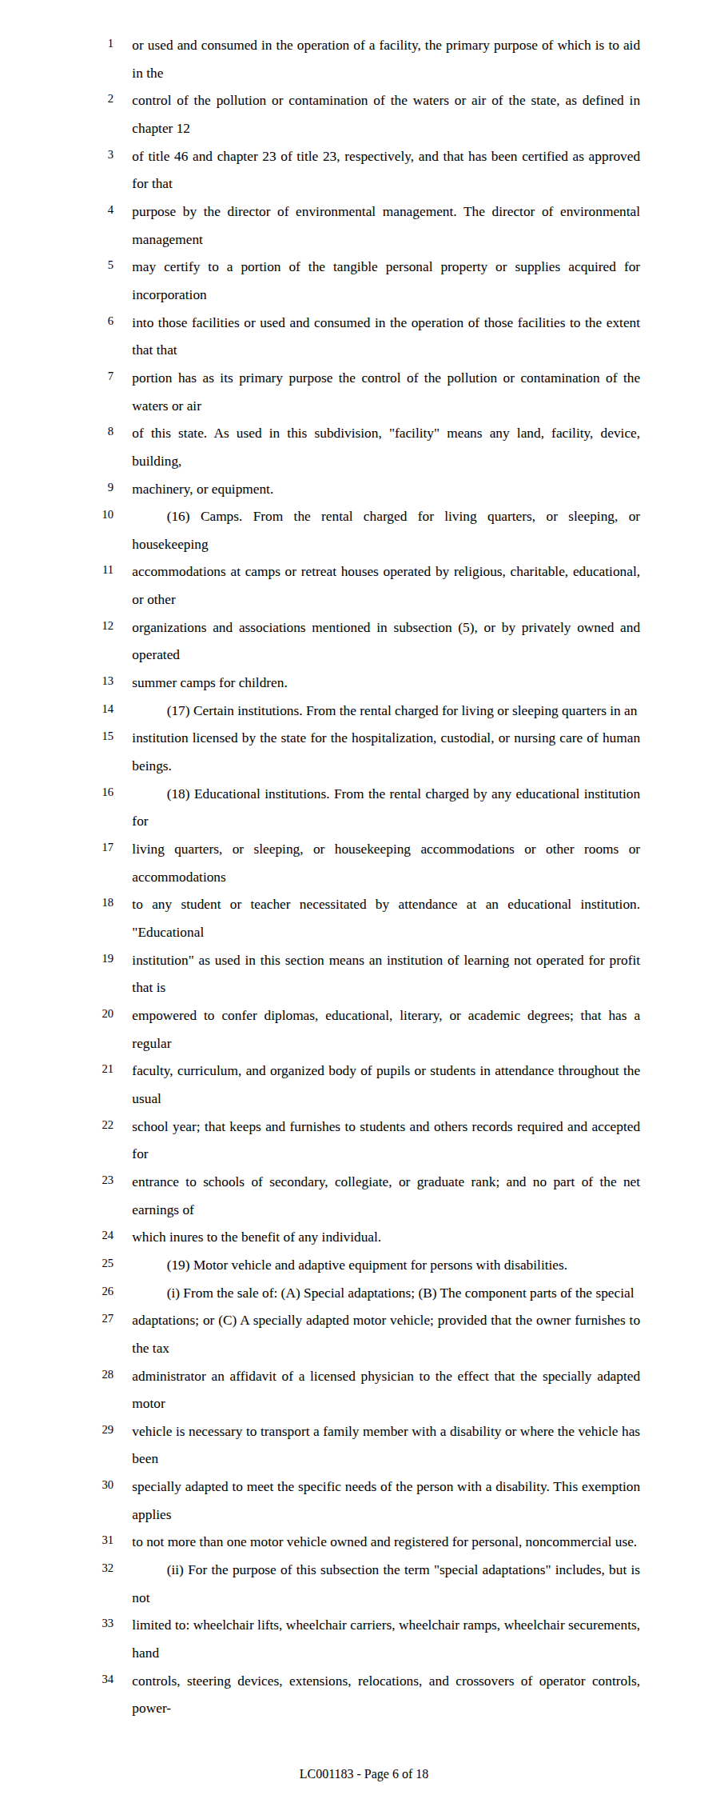or used and consumed in the operation of a facility, the primary purpose of which is to aid in the
control of the pollution or contamination of the waters or air of the state, as defined in chapter 12
of title 46 and chapter 23 of title 23, respectively, and that has been certified as approved for that
purpose by the director of environmental management. The director of environmental management
may certify to a portion of the tangible personal property or supplies acquired for incorporation
into those facilities or used and consumed in the operation of those facilities to the extent that that
portion has as its primary purpose the control of the pollution or contamination of the waters or air
of this state. As used in this subdivision, "facility" means any land, facility, device, building,
machinery, or equipment.
(16) Camps. From the rental charged for living quarters, or sleeping, or housekeeping
accommodations at camps or retreat houses operated by religious, charitable, educational, or other
organizations and associations mentioned in subsection (5), or by privately owned and operated
summer camps for children.
(17) Certain institutions. From the rental charged for living or sleeping quarters in an
institution licensed by the state for the hospitalization, custodial, or nursing care of human beings.
(18) Educational institutions. From the rental charged by any educational institution for
living quarters, or sleeping, or housekeeping accommodations or other rooms or accommodations
to any student or teacher necessitated by attendance at an educational institution. "Educational
institution" as used in this section means an institution of learning not operated for profit that is
empowered to confer diplomas, educational, literary, or academic degrees; that has a regular
faculty, curriculum, and organized body of pupils or students in attendance throughout the usual
school year; that keeps and furnishes to students and others records required and accepted for
entrance to schools of secondary, collegiate, or graduate rank; and no part of the net earnings of
which inures to the benefit of any individual.
(19) Motor vehicle and adaptive equipment for persons with disabilities.
(i) From the sale of: (A) Special adaptations; (B) The component parts of the special
adaptations; or (C) A specially adapted motor vehicle; provided that the owner furnishes to the tax
administrator an affidavit of a licensed physician to the effect that the specially adapted motor
vehicle is necessary to transport a family member with a disability or where the vehicle has been
specially adapted to meet the specific needs of the person with a disability. This exemption applies
to not more than one motor vehicle owned and registered for personal, noncommercial use.
(ii) For the purpose of this subsection the term "special adaptations" includes, but is not
limited to: wheelchair lifts, wheelchair carriers, wheelchair ramps, wheelchair securements, hand
controls, steering devices, extensions, relocations, and crossovers of operator controls, power-
LC001183 - Page 6 of 18